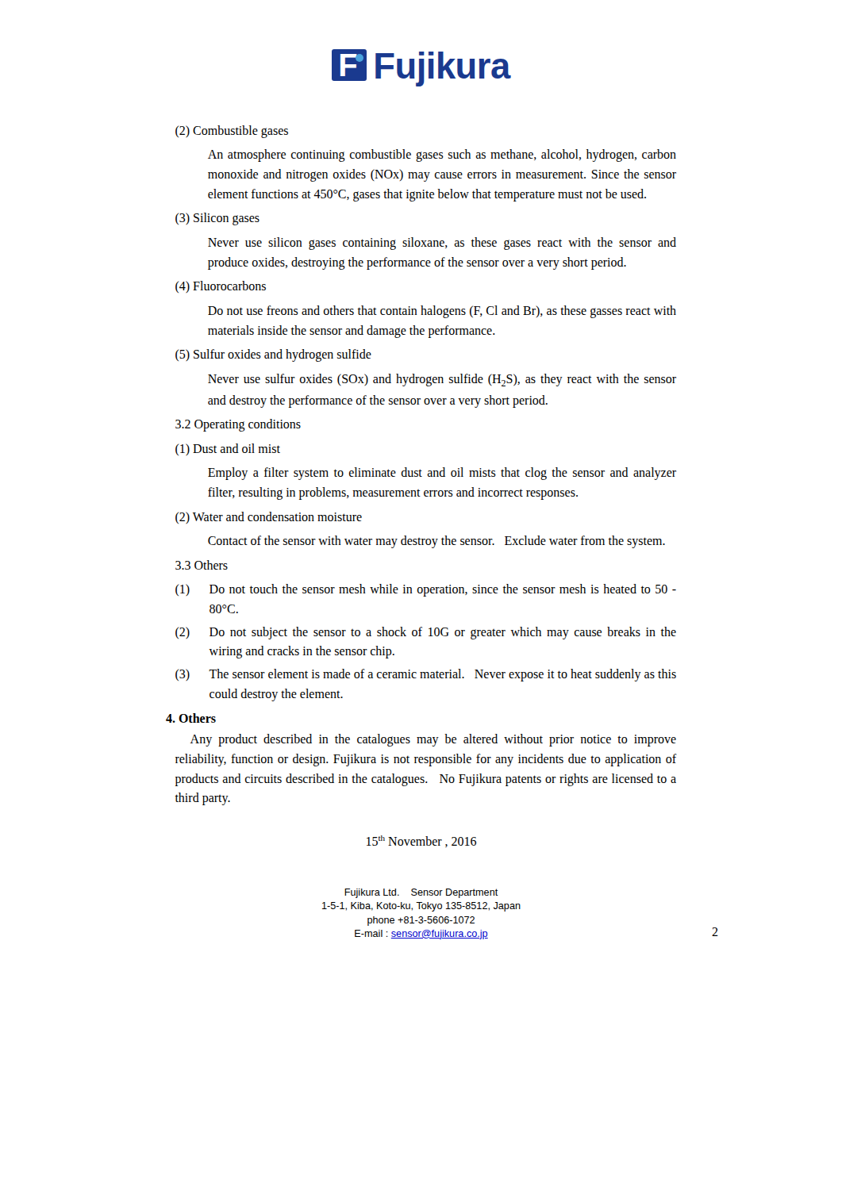Fujikura
(2) Combustible gases
An atmosphere continuing combustible gases such as methane, alcohol, hydrogen, carbon monoxide and nitrogen oxides (NOx) may cause errors in measurement. Since the sensor element functions at 450°C, gases that ignite below that temperature must not be used.
(3) Silicon gases
Never use silicon gases containing siloxane, as these gases react with the sensor and produce oxides, destroying the performance of the sensor over a very short period.
(4) Fluorocarbons
Do not use freons and others that contain halogens (F, Cl and Br), as these gasses react with materials inside the sensor and damage the performance.
(5) Sulfur oxides and hydrogen sulfide
Never use sulfur oxides (SOx) and hydrogen sulfide (H2S), as they react with the sensor and destroy the performance of the sensor over a very short period.
3.2 Operating conditions
(1) Dust and oil mist
Employ a filter system to eliminate dust and oil mists that clog the sensor and analyzer filter, resulting in problems, measurement errors and incorrect responses.
(2) Water and condensation moisture
Contact of the sensor with water may destroy the sensor. Exclude water from the system.
3.3 Others
(1) Do not touch the sensor mesh while in operation, since the sensor mesh is heated to 50 - 80°C.
(2) Do not subject the sensor to a shock of 10G or greater which may cause breaks in the wiring and cracks in the sensor chip.
(3) The sensor element is made of a ceramic material. Never expose it to heat suddenly as this could destroy the element.
4. Others
Any product described in the catalogues may be altered without prior notice to improve reliability, function or design. Fujikura is not responsible for any incidents due to application of products and circuits described in the catalogues. No Fujikura patents or rights are licensed to a third party.
15th November , 2016
Fujikura Ltd. Sensor Department
1-5-1, Kiba, Koto-ku, Tokyo 135-8512, Japan
phone +81-3-5606-1072
E-mail : sensor@fujikura.co.jp 2